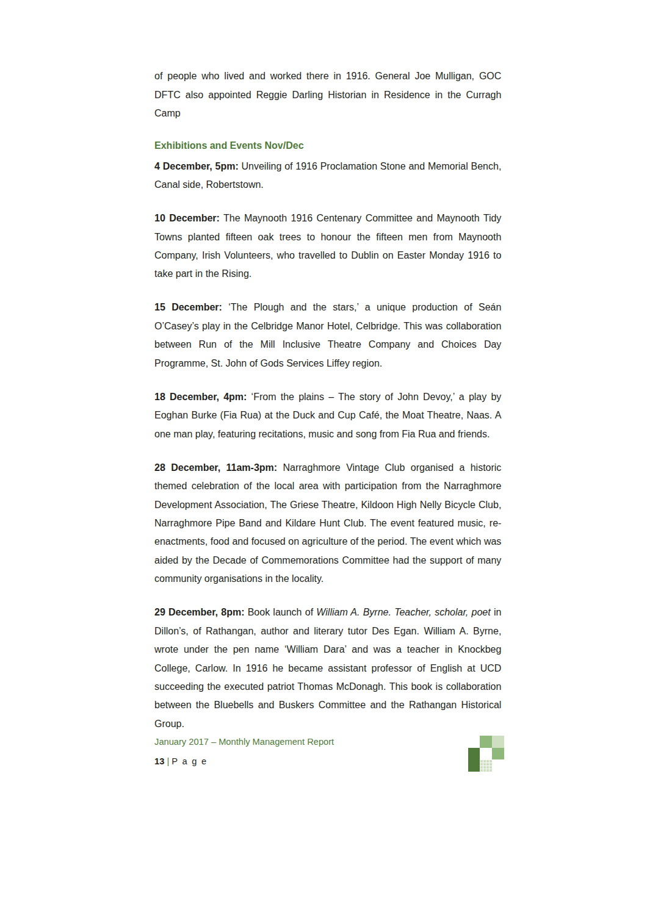of people who lived and worked there in 1916. General Joe Mulligan, GOC DFTC also appointed Reggie Darling Historian in Residence in the Curragh Camp
Exhibitions and Events Nov/Dec
4 December, 5pm: Unveiling of 1916 Proclamation Stone and Memorial Bench, Canal side, Robertstown.
10 December: The Maynooth 1916 Centenary Committee and Maynooth Tidy Towns planted fifteen oak trees to honour the fifteen men from Maynooth Company, Irish Volunteers, who travelled to Dublin on Easter Monday 1916 to take part in the Rising.
15 December: ‘The Plough and the stars,’ a unique production of Seán O’Casey’s play in the Celbridge Manor Hotel, Celbridge. This was collaboration between Run of the Mill Inclusive Theatre Company and Choices Day Programme, St. John of Gods Services Liffey region.
18 December, 4pm: ‘From the plains – The story of John Devoy,’ a play by Eoghan Burke (Fia Rua) at the Duck and Cup Café, the Moat Theatre, Naas. A one man play, featuring recitations, music and song from Fia Rua and friends.
28 December, 11am-3pm: Narraghmore Vintage Club organised a historic themed celebration of the local area with participation from the Narraghmore Development Association, The Griese Theatre, Kildoon High Nelly Bicycle Club, Narraghmore Pipe Band and Kildare Hunt Club. The event featured music, re-enactments, food and focused on agriculture of the period. The event which was aided by the Decade of Commemorations Committee had the support of many community organisations in the locality.
29 December, 8pm: Book launch of William A. Byrne. Teacher, scholar, poet in Dillon’s, of Rathangan, author and literary tutor Des Egan. William A. Byrne, wrote under the pen name ‘William Dara’ and was a teacher in Knockbeg College, Carlow. In 1916 he became assistant professor of English at UCD succeeding the executed patriot Thomas McDonagh. This book is collaboration between the Bluebells and Buskers Committee and the Rathangan Historical Group.
January 2017 – Monthly Management Report
13 | P a g e